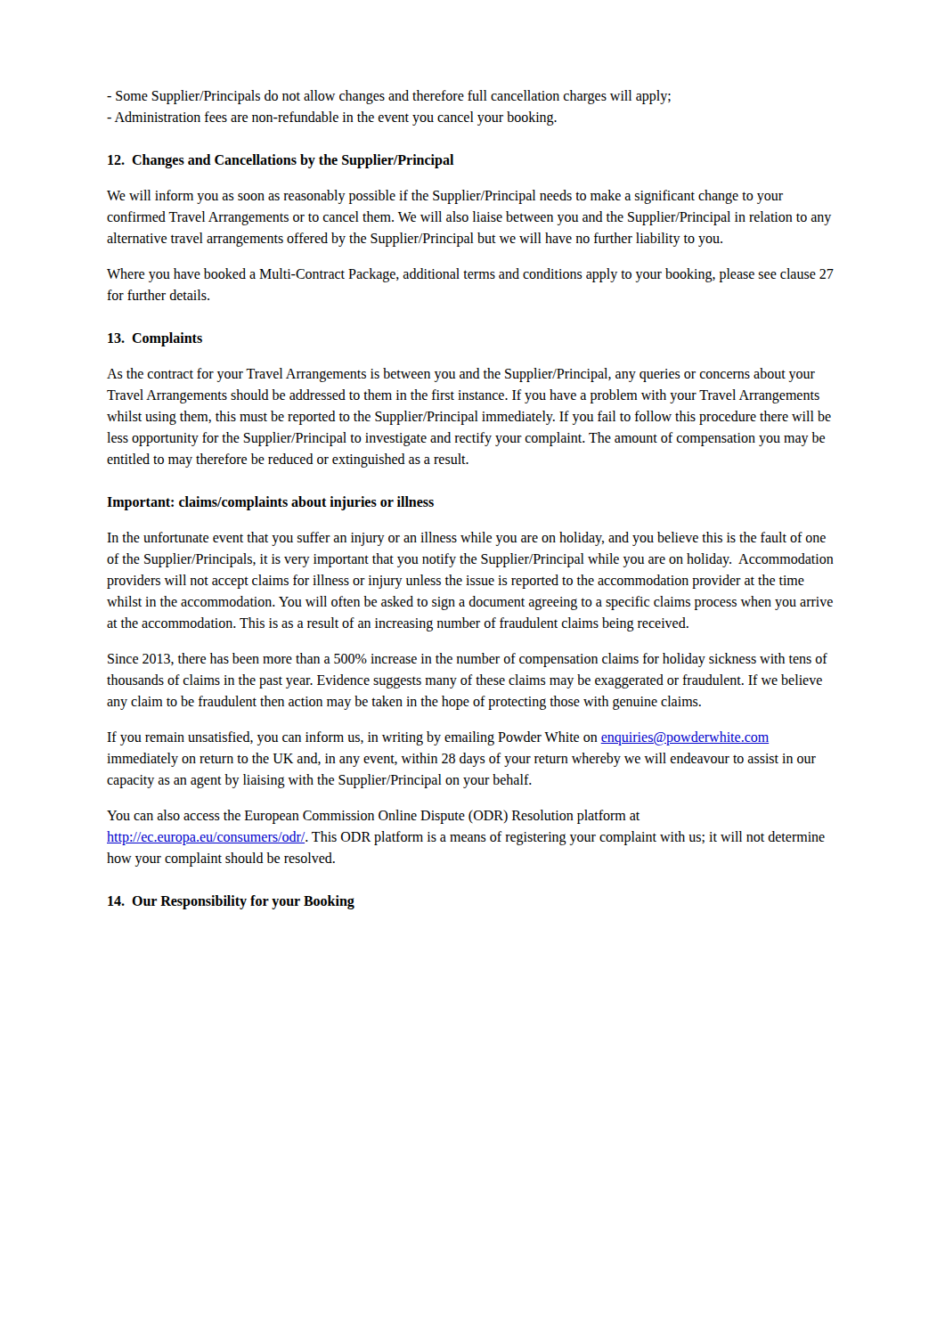- Some Supplier/Principals do not allow changes and therefore full cancellation charges will apply;
- Administration fees are non-refundable in the event you cancel your booking.
12. Changes and Cancellations by the Supplier/Principal
We will inform you as soon as reasonably possible if the Supplier/Principal needs to make a significant change to your confirmed Travel Arrangements or to cancel them. We will also liaise between you and the Supplier/Principal in relation to any alternative travel arrangements offered by the Supplier/Principal but we will have no further liability to you.
Where you have booked a Multi-Contract Package, additional terms and conditions apply to your booking, please see clause 27 for further details.
13. Complaints
As the contract for your Travel Arrangements is between you and the Supplier/Principal, any queries or concerns about your Travel Arrangements should be addressed to them in the first instance. If you have a problem with your Travel Arrangements whilst using them, this must be reported to the Supplier/Principal immediately. If you fail to follow this procedure there will be less opportunity for the Supplier/Principal to investigate and rectify your complaint. The amount of compensation you may be entitled to may therefore be reduced or extinguished as a result.
Important: claims/complaints about injuries or illness
In the unfortunate event that you suffer an injury or an illness while you are on holiday, and you believe this is the fault of one of the Supplier/Principals, it is very important that you notify the Supplier/Principal while you are on holiday. Accommodation providers will not accept claims for illness or injury unless the issue is reported to the accommodation provider at the time whilst in the accommodation. You will often be asked to sign a document agreeing to a specific claims process when you arrive at the accommodation. This is as a result of an increasing number of fraudulent claims being received.
Since 2013, there has been more than a 500% increase in the number of compensation claims for holiday sickness with tens of thousands of claims in the past year. Evidence suggests many of these claims may be exaggerated or fraudulent. If we believe any claim to be fraudulent then action may be taken in the hope of protecting those with genuine claims.
If you remain unsatisfied, you can inform us, in writing by emailing Powder White on enquiries@powderwhite.com immediately on return to the UK and, in any event, within 28 days of your return whereby we will endeavour to assist in our capacity as an agent by liaising with the Supplier/Principal on your behalf.
You can also access the European Commission Online Dispute (ODR) Resolution platform at http://ec.europa.eu/consumers/odr/. This ODR platform is a means of registering your complaint with us; it will not determine how your complaint should be resolved.
14. Our Responsibility for your Booking